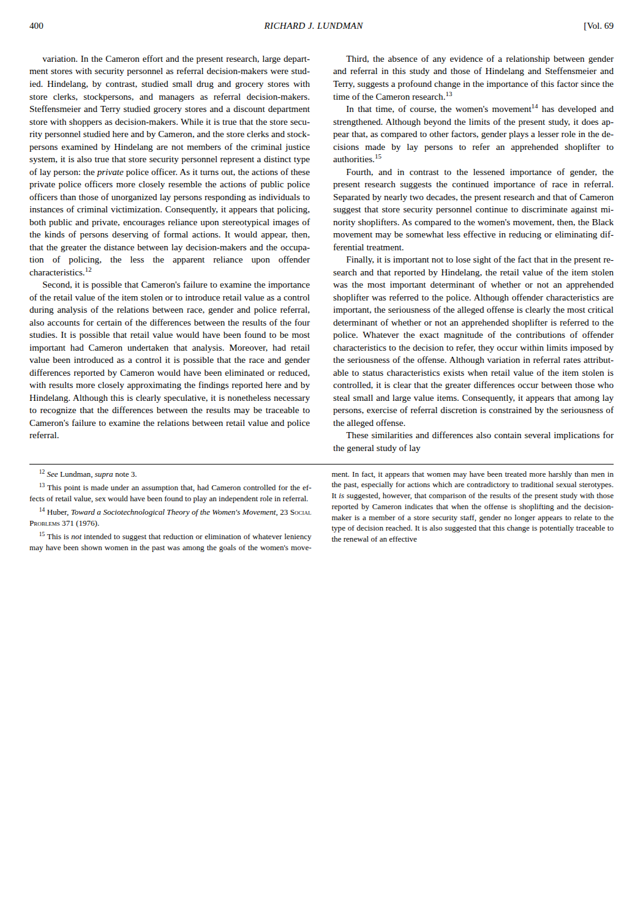400 RICHARD J. LUNDMAN [Vol. 69
variation. In the Cameron effort and the present research, large department stores with security personnel as referral decision-makers were studied. Hindelang, by contrast, studied small drug and grocery stores with store clerks, stockpersons, and managers as referral decision-makers. Steffensmeier and Terry studied grocery stores and a discount department store with shoppers as decision-makers. While it is true that the store security personnel studied here and by Cameron, and the store clerks and stockpersons examined by Hindelang are not members of the criminal justice system, it is also true that store security personnel represent a distinct type of lay person: the private police officer. As it turns out, the actions of these private police officers more closely resemble the actions of public police officers than those of unorganized lay persons responding as individuals to instances of criminal victimization. Consequently, it appears that policing, both public and private, encourages reliance upon stereotypical images of the kinds of persons deserving of formal actions. It would appear, then, that the greater the distance between lay decision-makers and the occupation of policing, the less the apparent reliance upon offender characteristics.12
Second, it is possible that Cameron's failure to examine the importance of the retail value of the item stolen or to introduce retail value as a control during analysis of the relations between race, gender and police referral, also accounts for certain of the differences between the results of the four studies. It is possible that retail value would have been found to be most important had Cameron undertaken that analysis. Moreover, had retail value been introduced as a control it is possible that the race and gender differences reported by Cameron would have been eliminated or reduced, with results more closely approximating the findings reported here and by Hindelang. Although this is clearly speculative, it is nonetheless necessary to recognize that the differences between the results may be traceable to Cameron's failure to examine the relations between retail value and police referral.
Third, the absence of any evidence of a relationship between gender and referral in this study and those of Hindelang and Steffensmeier and Terry, suggests a profound change in the importance of this factor since the time of the Cameron research.13
In that time, of course, the women's movement14 has developed and strengthened. Although beyond the limits of the present study, it does appear that, as compared to other factors, gender plays a lesser role in the decisions made by lay persons to refer an apprehended shoplifter to authorities.15
Fourth, and in contrast to the lessened importance of gender, the present research suggests the continued importance of race in referral. Separated by nearly two decades, the present research and that of Cameron suggest that store security personnel continue to discriminate against minority shoplifters. As compared to the women's movement, then, the Black movement may be somewhat less effective in reducing or eliminating differential treatment.
Finally, it is important not to lose sight of the fact that in the present research and that reported by Hindelang, the retail value of the item stolen was the most important determinant of whether or not an apprehended shoplifter was referred to the police. Although offender characteristics are important, the seriousness of the alleged offense is clearly the most critical determinant of whether or not an apprehended shoplifter is referred to the police. Whatever the exact magnitude of the contributions of offender characteristics to the decision to refer, they occur within limits imposed by the seriousness of the offense. Although variation in referral rates attributable to status characteristics exists when retail value of the item stolen is controlled, it is clear that the greater differences occur between those who steal small and large value items. Consequently, it appears that among lay persons, exercise of referral discretion is constrained by the seriousness of the alleged offense.
These similarities and differences also contain several implications for the general study of lay
12 See Lundman, supra note 3.
13 This point is made under an assumption that, had Cameron controlled for the effects of retail value, sex would have been found to play an independent role in referral.
14 Huber, Toward a Sociotechnological Theory of the Women's Movement, 23 Social Problems 371 (1976).
15 This is not intended to suggest that reduction or elimination of whatever leniency may have been shown women in the past was among the goals of the women's movement. In fact, it appears that women may have been treated more harshly than men in the past, especially for actions which are contradictory to traditional sexual sterotypes. It is suggested, however, that comparison of the results of the present study with those reported by Cameron indicates that when the offense is shoplifting and the decision-maker is a member of a store security staff, gender no longer appears to relate to the type of decision reached. It is also suggested that this change is potentially traceable to the renewal of an effective